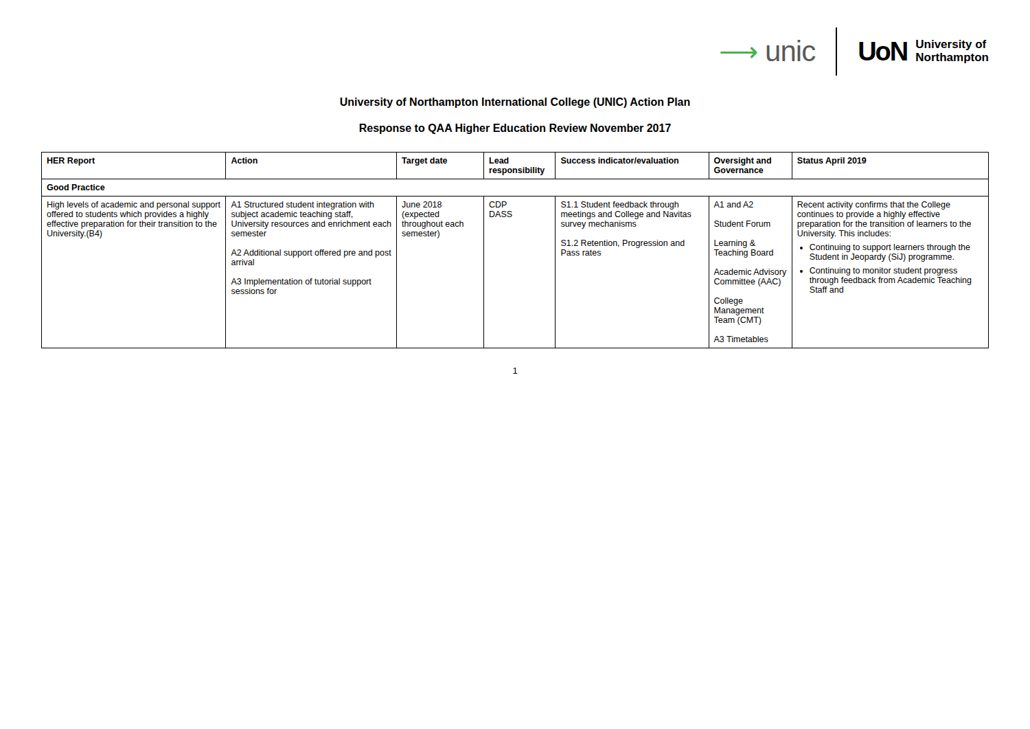⟶ unic
UoN University of
Northampton
University of Northampton International College (UNIC) Action Plan
Response to QAA Higher Education Review November 2017
| HER Report | Action | Target date | Lead responsibility | Success indicator/evaluation | Oversight and Governance | Status April 2019 |
| --- | --- | --- | --- | --- | --- | --- |
| Good Practice |
| High levels of academic and personal support offered to students which provides a highly effective preparation for their transition to the University.(B4) | A1 Structured student integration with subject academic teaching staff, University resources and enrichment each semester A2 Additional support offered pre and post arrival A3 Implementation of tutorial support sessions for | June 2018 (expected throughout each semester) | CDP DASS | S1.1 Student feedback through meetings and College and Navitas survey mechanisms S1.2 Retention, Progression and Pass rates | A1 and A2 Student Forum Learning & Teaching Board Academic Advisory Committee (AAC) College Management Team (CMT) A3 Timetables | Recent activity confirms that the College continues to provide a highly effective preparation for the transition of learners to the University. This includes: Continuing to support learners through the Student in Jeopardy (SiJ) programme. Continuing to monitor student progress through feedback from Academic Teaching Staff and |
1